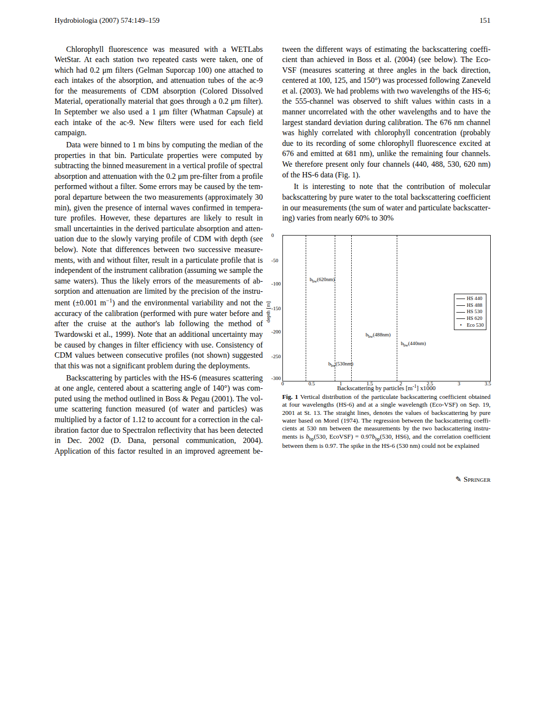Hydrobiologia (2007) 574:149–159 151
Chlorophyll fluorescence was measured with a WETLabs WetStar. At each station two repeated casts were taken, one of which had 0.2 μm filters (Gelman Suporcap 100) one attached to each intakes of the absorption, and attenuation tubes of the ac-9 for the measurements of CDM absorption (Colored Dissolved Material, operationally material that goes through a 0.2 μm filter). In September we also used a 1 μm filter (Whatman Capsule) at each intake of the ac-9. New filters were used for each field campaign.
Data were binned to 1 m bins by computing the median of the properties in that bin. Particulate properties were computed by subtracting the binned measurement in a vertical profile of spectral absorption and attenuation with the 0.2 μm pre-filter from a profile performed without a filter. Some errors may be caused by the temporal departure between the two measurements (approximately 30 min), given the presence of internal waves confirmed in temperature profiles. However, these departures are likely to result in small uncertainties in the derived particulate absorption and attenuation due to the slowly varying profile of CDM with depth (see below). Note that differences between two successive measurements, with and without filter, result in a particulate profile that is independent of the instrument calibration (assuming we sample the same waters). Thus the likely errors of the measurements of absorption and attenuation are limited by the precision of the instrument (±0.001 m−1) and the environmental variability and not the accuracy of the calibration (performed with pure water before and after the cruise at the author's lab following the method of Twardowski et al., 1999). Note that an additional uncertainty may be caused by changes in filter efficiency with use. Consistency of CDM values between consecutive profiles (not shown) suggested that this was not a significant problem during the deployments.
Backscattering by particles with the HS-6 (measures scattering at one angle, centered about a scattering angle of 140°) was computed using the method outlined in Boss & Pegau (2001). The volume scattering function measured (of water and particles) was multiplied by a factor of 1.12 to account for a correction in the calibration factor due to Spectralon reflectivity that has been detected in Dec. 2002 (D. Dana, personal communication, 2004). Application of this factor resulted in an improved agreement between the different ways of estimating the backscattering coefficient than achieved in Boss et al. (2004) (see below). The Eco-VSF (measures scattering at three angles in the back direction, centered at 100, 125, and 150°) was processed following Zaneveld et al. (2003). We had problems with two wavelengths of the HS-6; the 555-channel was observed to shift values within casts in a manner uncorrelated with the other wavelengths and to have the largest standard deviation during calibration. The 676 nm channel was highly correlated with chlorophyll concentration (probably due to its recording of some chlorophyll fluorescence excited at 676 and emitted at 681 nm), unlike the remaining four channels. We therefore present only four channels (440, 488, 530, 620 nm) of the HS-6 data (Fig. 1).
It is interesting to note that the contribution of molecular backscattering by pure water to the total backscattering coefficient in our measurements (the sum of water and particulate backscattering) varies from nearly 60% to 30%
depth [m] 0 -50 -100 -150 -200 -250 -300 0 0.5 1 1.5 2 2.5 3 3.5 bbw(620nm) bbw(488nm) bbw(440nm) bbw(530nm)
HS 440
HS 488
HS 530
HS 620
•Eco 530
Backscattering by particles [m-1] x1000
Fig. 1 Vertical distribution of the particulate backscattering coefficient obtained at four wavelengths (HS-6) and at a single wavelength (Eco-VSF) on Sep. 19, 2001 at St. 13. The straight lines, denotes the values of backscattering by pure water based on Morel (1974). The regression between the backscattering coefficients at 530 nm between the measurements by the two backscattering instruments is bbp(530, EcoVSF) = 0.97bbp(530, HS6), and the correlation coefficient between them is 0.97. The spike in the HS-6 (530 nm) could not be explained
✎ Springer